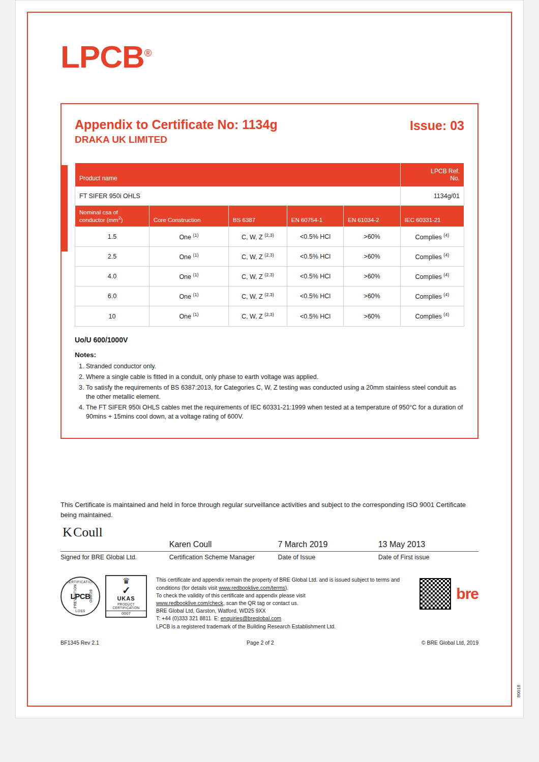LPCB®
Appendix to Certificate No: 1134g
DRAKA UK LIMITED
Issue: 03
| Product name | LPCB Ref. No. |
| --- | --- |
| FT SIFER 950i OHLS | 1134g/01 |
| Nominal csa of conductor (mm 2 ) | Core Construction | BS 6387 | EN 60754-1 | EN 61034-2 | IEC 60331-21 |
| 1.5 | One (1) | C, W, Z (2,3) | <0.5% HCl | >60% | Complies (4) |
| 2.5 | One (1) | C, W, Z (2,3) | <0.5% HCl | >60% | Complies (4) |
| 4.0 | One (1) | C, W, Z (2,3) | <0.5% HCl | >60% | Complies (4) |
| 6.0 | One (1) | C, W, Z (2,3) | <0.5% HCl | >60% | Complies (4) |
| 10 | One (1) | C, W, Z (2,3) | <0.5% HCl | >60% | Complies (4) |
Uo/U 600/1000V
Notes:
Stranded conductor only.
Where a single cable is fitted in a conduit, only phase to earth voltage was applied.
To satisfy the requirements of BS 6387:2013, for Categories C, W, Z testing was conducted using a 20mm stainless steel conduit as the other metallic element.
The FT SIFER 950i OHLS cables met the requirements of IEC 60331-21:1999 when tested at a temperature of 950°C for a duration of 90mins + 15mins cool down, at a voltage rating of 600V.
This Certificate is maintained and held in force through regular surveillance activities and subject to the corresponding ISO 9001 Certificate being maintained.
K Coull
| | Karen Coull | 7 March 2019 | 13 May 2013 |
| Signed for BRE Global Ltd. | Certification Scheme Manager | Date of Issue | Date of First issue |
CERTIFICATION PREVENTION BOARD LOSS LPCB
♛
✓
UKAS
PRODUCT
CERTIFICATION
0007
This certificate and appendix remain the property of BRE Global Ltd. and is issued subject to terms and conditions (for details visit www.redbooklive.com/terms).
To check the validity of this certificate and appendix please visit
www.redbooklive.com/check, scan the QR tag or contact us.
BRE Global Ltd, Garston, Watford, WD25 9XX
T: +44 (0)333 321 8811 E: enquiries@breglobal.com
LPCB is a registered trademark of the Building Research Establishment Ltd.
bre
BF1345 Rev 2.1
Page 2 of 2
© BRE Global Ltd, 2019
80018